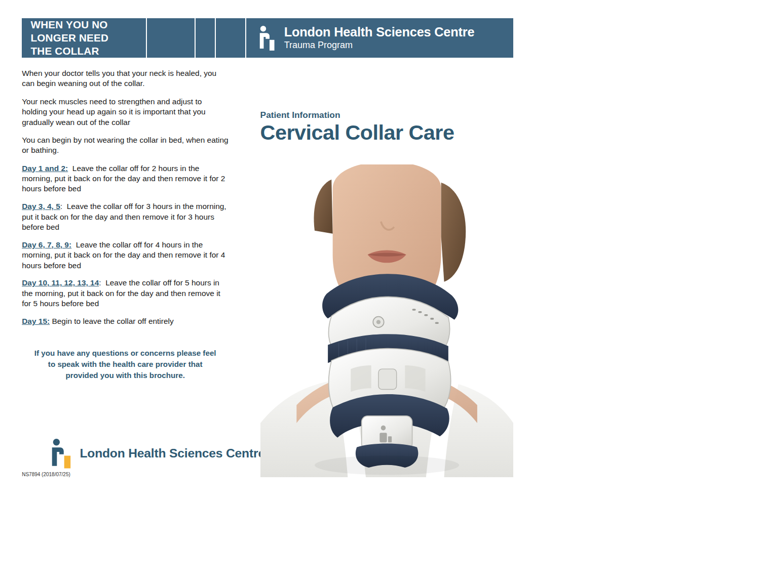WHEN YOU NO LONGER NEED
THE COLLAR
London Health Sciences Centre
Trauma Program
When your doctor tells you that your neck is healed, you can begin weaning out of the collar.
Your neck muscles need to strengthen and adjust to holding your head up again so it is important that you gradually wean out of the collar
You can begin by not wearing the collar in bed, when eating or bathing.
Day 1 and 2: Leave the collar off for 2 hours in the morning, put it back on for the day and then remove it for 2 hours before bed
Day 3, 4, 5: Leave the collar off for 3 hours in the morning, put it back on for the day and then remove it for 3 hours before bed
Day 6, 7, 8, 9: Leave the collar off for 4 hours in the morning, put it back on for the day and then remove it for 4 hours before bed
Day 10, 11, 12, 13, 14: Leave the collar off for 5 hours in the morning, put it back on for the day and then remove it for 5 hours before bed
Day 15: Begin to leave the collar off entirely
If you have any questions or concerns please feel to speak with the health care provider that provided you with this brochure.
London Health Sciences Centre
NS7894 (2018/07/25)
Patient Information
Cervical Collar Care